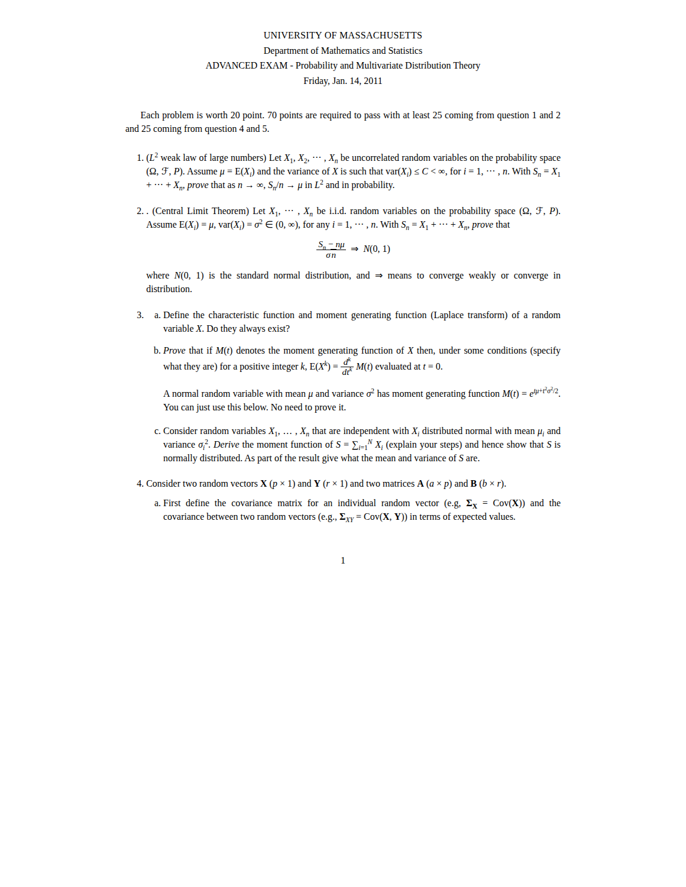UNIVERSITY OF MASSACHUSETTS
Department of Mathematics and Statistics
ADVANCED EXAM - Probability and Multivariate Distribution Theory
Friday, Jan. 14, 2011
Each problem is worth 20 point. 70 points are required to pass with at least 25 coming from question 1 and 2 and 25 coming from question 4 and 5.
(L2 weak law of large numbers) Let X1, X2, ··· , Xn be uncorrelated random variables on the probability space (Ω, ℱ, P). Assume μ = E(Xi) and the variance of X is such that var(Xi) ≤ C < ∞, for i = 1, ··· , n. With Sn = X1 + ··· + Xn, prove that as n → ∞, Sn/n → μ in L2 and in probability.
. (Central Limit Theorem) Let X1, ··· , Xn be i.i.d. random variables on the probability space (Ω, ℱ, P). Assume E(Xi) = μ, var(Xi) = σ2 ∈ (0, ∞), for any i = 1, ··· , n. With Sn = X1 + ··· + Xn, prove that
Sn − nμ σn ⇒ N(0, 1)
where N(0, 1) is the standard normal distribution, and ⇒ means to converge weakly or converge in distribution.
Define the characteristic function and moment generating function (Laplace transform) of a random variable X. Do they always exist?
Prove that if M(t) denotes the moment generating function of X then, under some conditions (specify what they are) for a positive integer k, E(Xk) = dk dtk M(t) evaluated at t = 0.
A normal random variable with mean μ and variance σ2 has moment generating function M(t) = etμ+t2σ2/2. You can just use this below. No need to prove it.
Consider random variables X1, … , Xn that are independent with Xi distributed normal with mean μi and variance σi2. Derive the moment function of S = ∑i=1N Xi (explain your steps) and hence show that S is normally distributed. As part of the result give what the mean and variance of S are.
Consider two random vectors X (p × 1) and Y (r × 1) and two matrices A (a × p) and B (b × r).
First define the covariance matrix for an individual random vector (e.g, ΣX = Cov(X)) and the covariance between two random vectors (e.g., ΣXY = Cov(X, Y)) in terms of expected values.
1